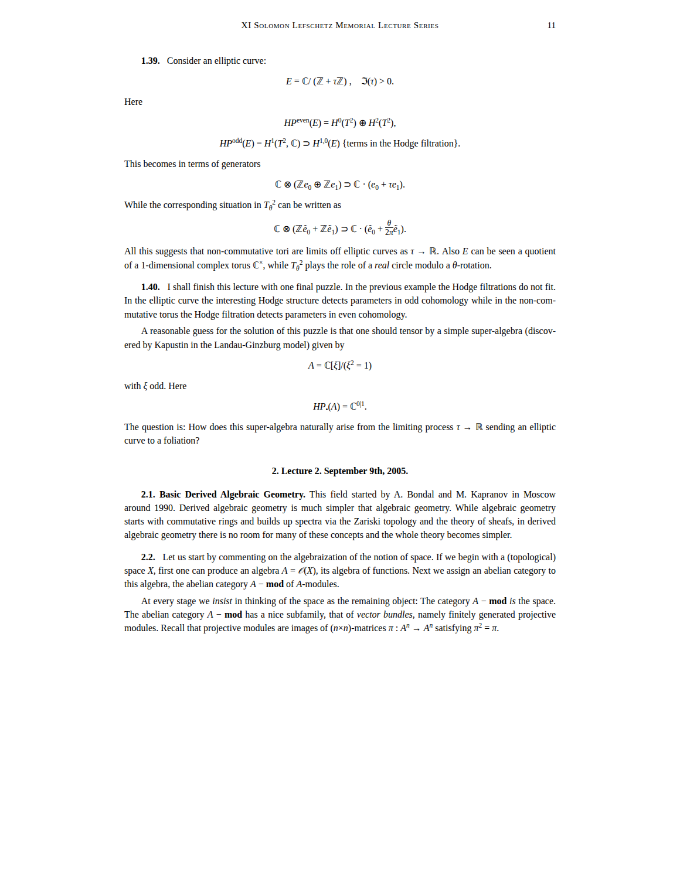XI Solomon Lefschetz Memorial Lecture Series 11
1.39. Consider an elliptic curve:
E = ℂ/ (ℤ + τℤ) , ℑ(τ) > 0.
Here
HPeven(E) = H0(T2) ⊕ H2(T2),
HPodd(E) = H1(T2, ℂ) ⊃ H1,0(E) {terms in the Hodge filtration}.
This becomes in terms of generators
ℂ ⊗ (ℤe0 ⊕ ℤe1) ⊃ ℂ · (e0 + τe1).
While the corresponding situation in Tθ2 can be written as
ℂ ⊗ (ℤẽ0 + ℤẽ1) ⊃ ℂ · (ẽ0 + θ 2π ẽ1).
All this suggests that non-commutative tori are limits off elliptic curves as τ → ℝ. Also E can be seen a quotient of a 1-dimensional complex torus ℂ×, while Tθ2 plays the role of a real circle modulo a θ-rotation.
1.40. I shall finish this lecture with one final puzzle. In the previous example the Hodge filtrations do not fit. In the elliptic curve the interesting Hodge structure detects parameters in odd cohomology while in the non-commutative torus the Hodge filtration detects parameters in even cohomology.
A reasonable guess for the solution of this puzzle is that one should tensor by a simple super-algebra (discovered by Kapustin in the Landau-Ginzburg model) given by
A = ℂ[ξ]/(ξ2 = 1)
with ξ odd. Here
HP•(A) = ℂ0|1.
The question is: How does this super-algebra naturally arise from the limiting process τ → ℝ sending an elliptic curve to a foliation?
2. Lecture 2. September 9th, 2005.
2.1. Basic Derived Algebraic Geometry. This field started by A. Bondal and M. Kapranov in Moscow around 1990. Derived algebraic geometry is much simpler that algebraic geometry. While algebraic geometry starts with commutative rings and builds up spectra via the Zariski topology and the theory of sheafs, in derived algebraic geometry there is no room for many of these concepts and the whole theory becomes simpler.
2.2. Let us start by commenting on the algebraization of the notion of space. If we begin with a (topological) space X, first one can produce an algebra A = 𝒪(X), its algebra of functions. Next we assign an abelian category to this algebra, the abelian category A − mod of A-modules.
At every stage we insist in thinking of the space as the remaining object: The category A − mod is the space. The abelian category A − mod has a nice subfamily, that of vector bundles, namely finitely generated projective modules. Recall that projective modules are images of (n×n)-matrices π : An → An satisfying π2 = π.